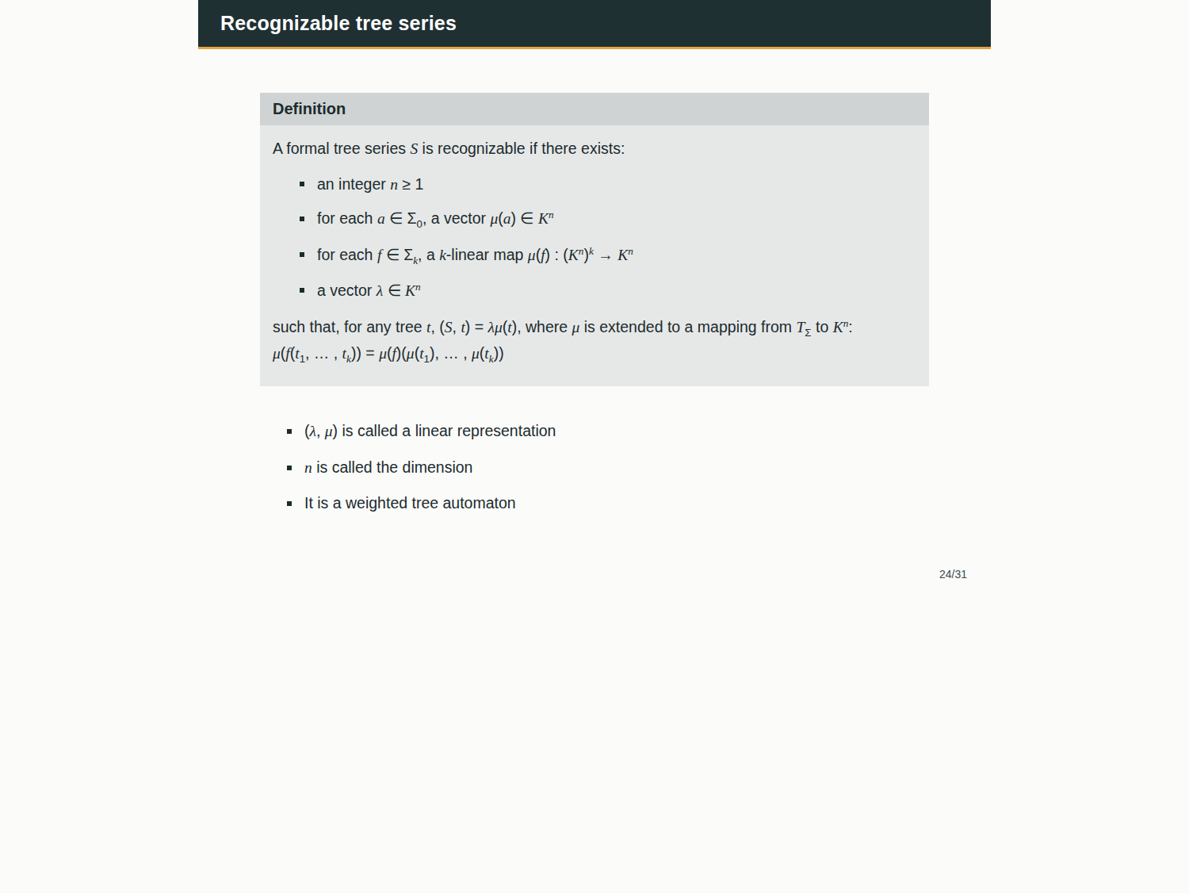Recognizable tree series
Definition
A formal tree series S is recognizable if there exists:
an integer n ≥ 1
for each a ∈ Σ0, a vector μ(a) ∈ Kn
for each f ∈ Σk, a k-linear map μ(f) : (Kn)k → Kn
a vector λ ∈ Kn
such that, for any tree t, (S, t) = λμ(t), where μ is extended to a mapping from TΣ to Kn: μ(f(t1, … , tk)) = μ(f)(μ(t1), … , μ(tk))
(λ, μ) is called a linear representation
n is called the dimension
It is a weighted tree automaton
24/31